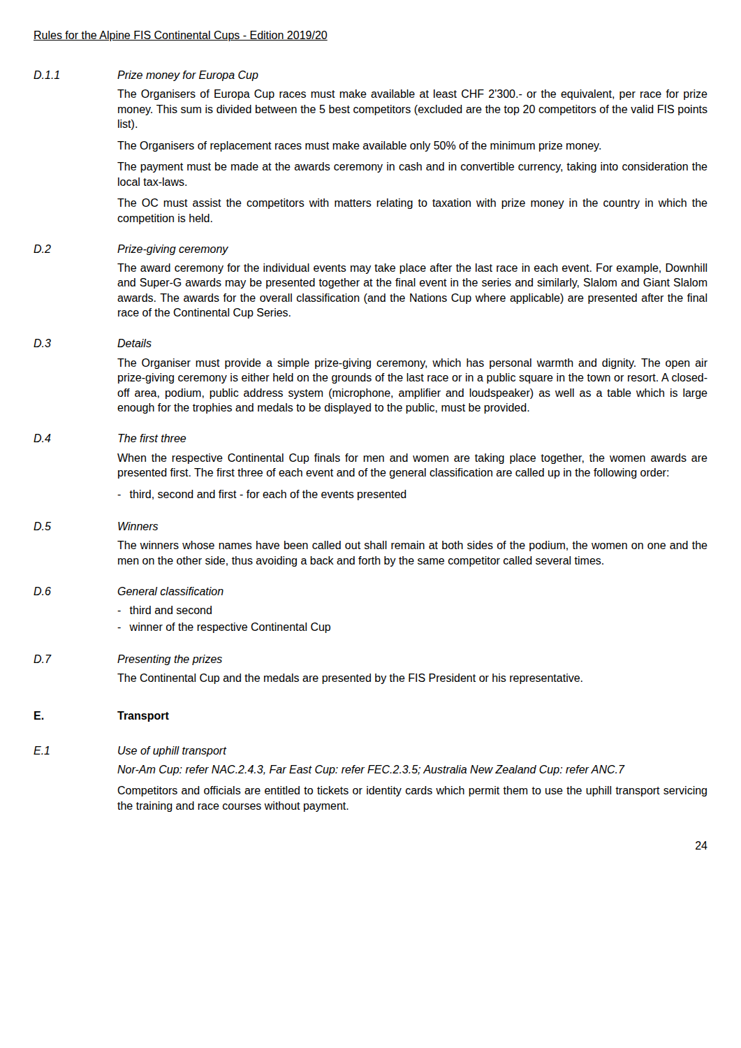Rules for the Alpine FIS Continental Cups - Edition 2019/20
D.1.1
Prize money for Europa Cup
The Organisers of Europa Cup races must make available at least CHF 2'300.- or the equivalent, per race for prize money. This sum is divided between the 5 best competitors (excluded are the top 20 competitors of the valid FIS points list).
The Organisers of replacement races must make available only 50% of the minimum prize money.
The payment must be made at the awards ceremony in cash and in convertible currency, taking into consideration the local tax-laws.
The OC must assist the competitors with matters relating to taxation with prize money in the country in which the competition is held.
D.2
Prize-giving ceremony
The award ceremony for the individual events may take place after the last race in each event. For example, Downhill and Super-G awards may be presented together at the final event in the series and similarly, Slalom and Giant Slalom awards. The awards for the overall classification (and the Nations Cup where applicable) are presented after the final race of the Continental Cup Series.
D.3
Details
The Organiser must provide a simple prize-giving ceremony, which has personal warmth and dignity. The open air prize-giving ceremony is either held on the grounds of the last race or in a public square in the town or resort. A closed-off area, podium, public address system (microphone, amplifier and loudspeaker) as well as a table which is large enough for the trophies and medals to be displayed to the public, must be provided.
D.4
The first three
When the respective Continental Cup finals for men and women are taking place together, the women awards are presented first. The first three of each event and of the general classification are called up in the following order:
third, second and first - for each of the events presented
D.5
Winners
The winners whose names have been called out shall remain at both sides of the podium, the women on one and the men on the other side, thus avoiding a back and forth by the same competitor called several times.
D.6
General classification
third and second
winner of the respective Continental Cup
D.7
Presenting the prizes
The Continental Cup and the medals are presented by the FIS President or his representative.
E.
Transport
E.1
Use of uphill transport
Nor-Am Cup: refer NAC.2.4.3, Far East Cup: refer FEC.2.3.5; Australia New Zealand Cup: refer ANC.7
Competitors and officials are entitled to tickets or identity cards which permit them to use the uphill transport servicing the training and race courses without payment.
24